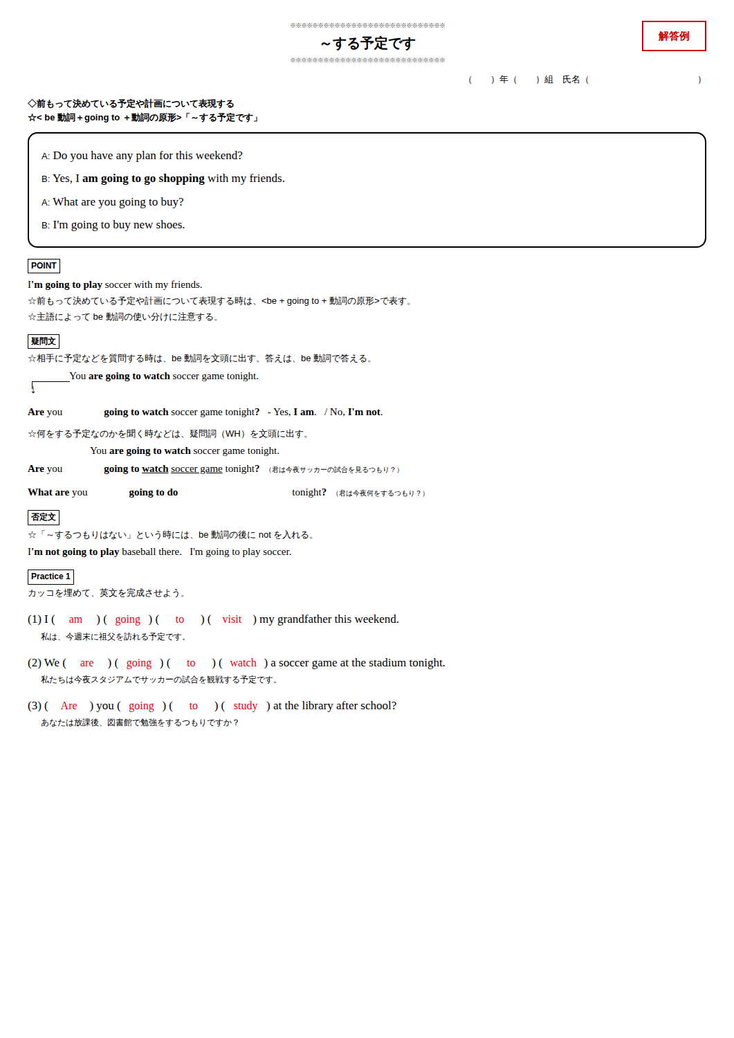解答例
※※※※※※※※※※※※※※※※※※※※※※※※※※※※
～する予定です
※※※※※※※※※※※※※※※※※※※※※※※※※※※※
（　　）年（　　）組　氏名（　　　　　　　　　　　　）
◇前もって決めている予定や計画について表現する
☆< be 動詞＋going to ＋動詞の原形>「～する予定です」
A: Do you have any plan for this weekend?
B: Yes, I am going to go shopping with my friends.
A: What are you going to buy?
B: I'm going to buy new shoes.
POINT
I'm going to play soccer with my friends.
☆前もって決めている予定や計画について表現する時は、<be + going to + 動詞の原形>で表す。
☆主語によって be 動詞の使い分けに注意する。
疑問文
☆相手に予定などを質問する時は、be 動詞を文頭に出す。答えは、be 動詞で答える。
You are going to watch soccer game tonight.
↓
Are you going to watch soccer game tonight? - Yes, I am. / No, I'm not.
☆何をする予定なのかを聞く時などは、疑問詞（WH）を文頭に出す。
You are going to watch soccer game tonight.
Are you going to watch soccer game tonight? （君は今夜サッカーの試合を見るつもり？）
What are you going to do tonight? （君は今夜何をするつもり？）
否定文
☆「～するつもりはない」という時には、be 動詞の後に not を入れる。
I'm not going to play baseball there. I'm going to play soccer.
Practice 1
カッコを埋めて、英文を完成させよう。
(1) I ( am ) ( going ) ( to ) ( visit ) my grandfather this weekend.
私は、今週末に祖父を訪れる予定です。
(2) We ( are ) ( going ) ( to ) ( watch ) a soccer game at the stadium tonight.
私たちは今夜スタジアムでサッカーの試合を観戦する予定です。
(3) ( Are ) you ( going ) ( to ) ( study ) at the library after school?
あなたは放課後、図書館で勉強をするつもりですか？